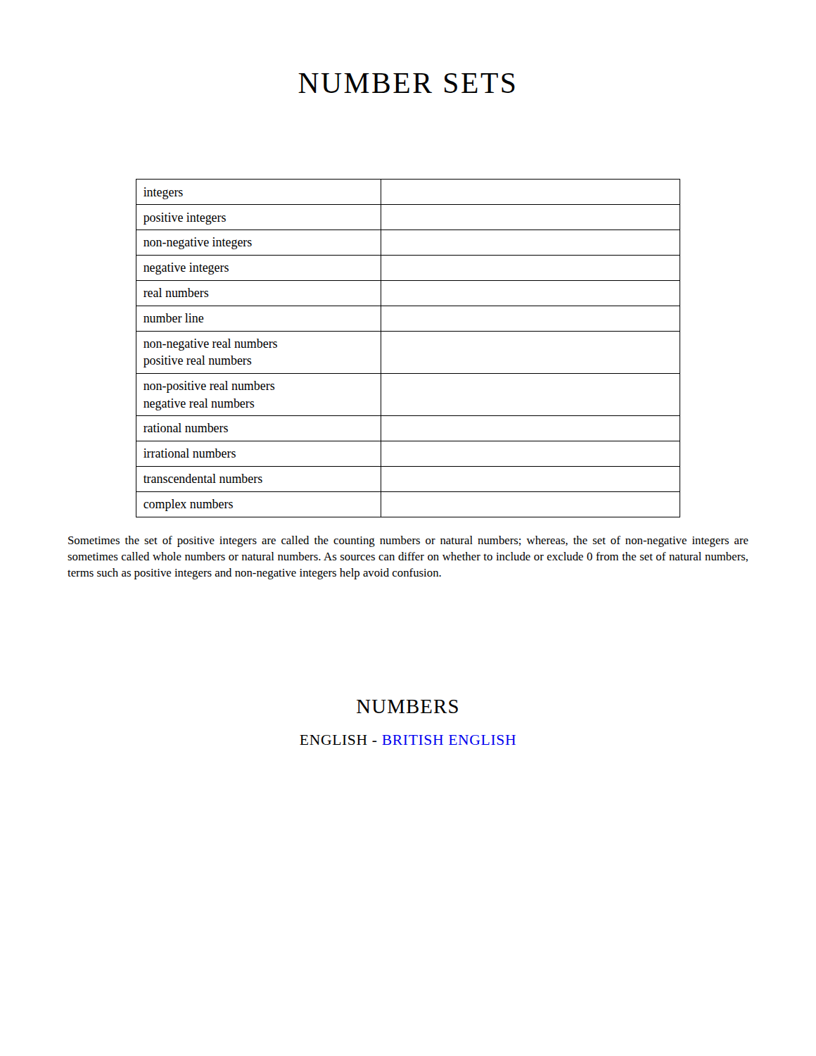NUMBER SETS
| integers | |
| positive integers | |
| non-negative integers | |
| negative integers | |
| real numbers | |
| number line | |
| non-negative real numbers positive real numbers | |
| non-positive real numbers negative real numbers | |
| rational numbers | |
| irrational numbers | |
| transcendental numbers | |
| complex numbers | |
Sometimes the set of positive integers are called the counting numbers or natural numbers; whereas, the set of non-negative integers are sometimes called whole numbers or natural numbers. As sources can differ on whether to include or exclude 0 from the set of natural numbers, terms such as positive integers and non-negative integers help avoid confusion.
NUMBERS
ENGLISH - BRITISH ENGLISH